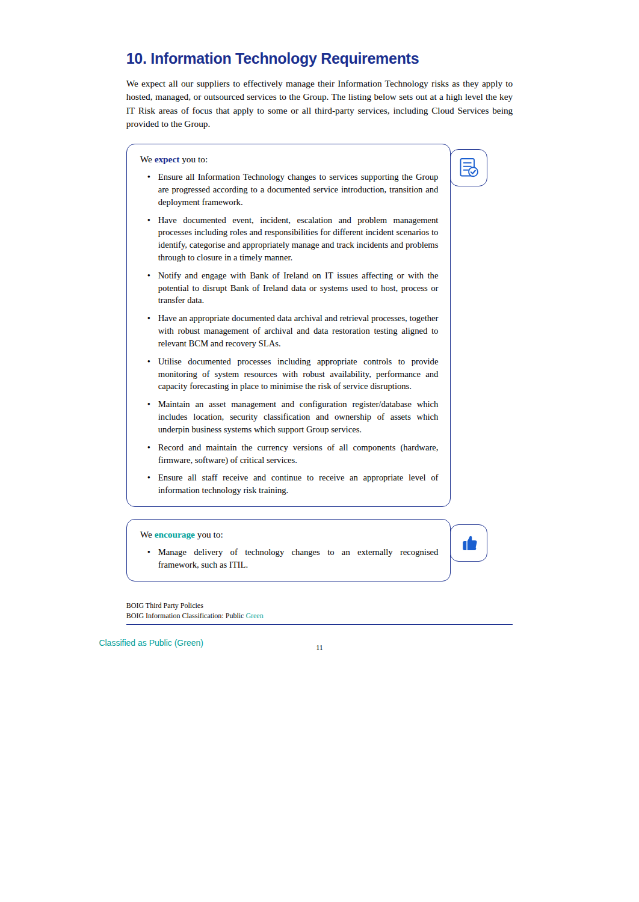10. Information Technology Requirements
We expect all our suppliers to effectively manage their Information Technology risks as they apply to hosted, managed, or outsourced services to the Group. The listing below sets out at a high level the key IT Risk areas of focus that apply to some or all third-party services, including Cloud Services being provided to the Group.
We expect you to:
Ensure all Information Technology changes to services supporting the Group are progressed according to a documented service introduction, transition and deployment framework.
Have documented event, incident, escalation and problem management processes including roles and responsibilities for different incident scenarios to identify, categorise and appropriately manage and track incidents and problems through to closure in a timely manner.
Notify and engage with Bank of Ireland on IT issues affecting or with the potential to disrupt Bank of Ireland data or systems used to host, process or transfer data.
Have an appropriate documented data archival and retrieval processes, together with robust management of archival and data restoration testing aligned to relevant BCM and recovery SLAs.
Utilise documented processes including appropriate controls to provide monitoring of system resources with robust availability, performance and capacity forecasting in place to minimise the risk of service disruptions.
Maintain an asset management and configuration register/database which includes location, security classification and ownership of assets which underpin business systems which support Group services.
Record and maintain the currency versions of all components (hardware, firmware, software) of critical services.
Ensure all staff receive and continue to receive an appropriate level of information technology risk training.
We encourage you to:
Manage delivery of technology changes to an externally recognised framework, such as ITIL.
BOIG Third Party Policies
BOIG Information Classification: Public Green
Classified as Public (Green)
11